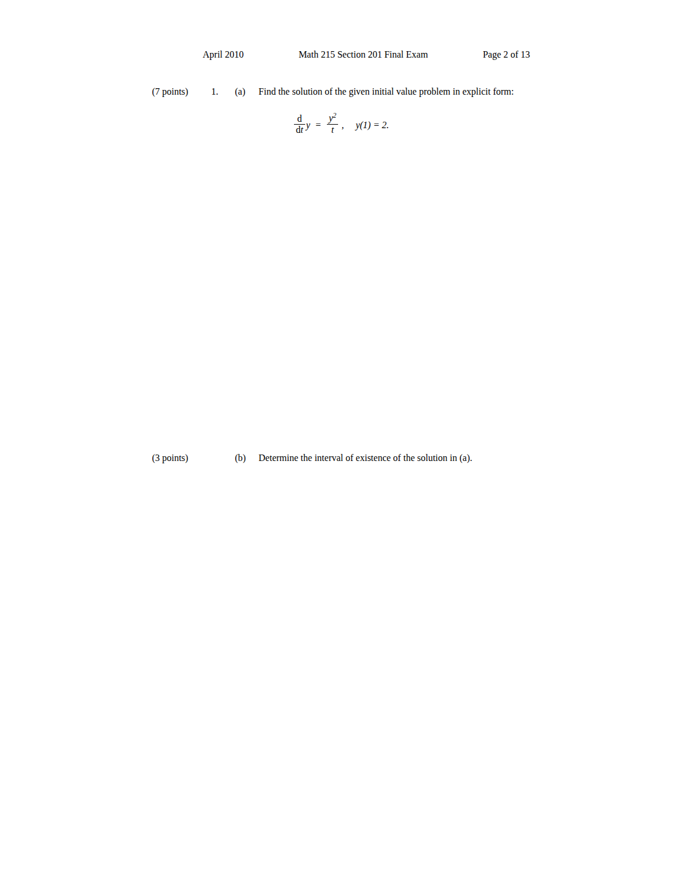April 2010
Math 215 Section 201 Final Exam
Page 2 of 13
(7 points)
1.
(a)
Find the solution of the given initial value problem in explicit form:
ddty = y2 t , y(1) = 2.
(3 points)
(b)
Determine the interval of existence of the solution in (a).